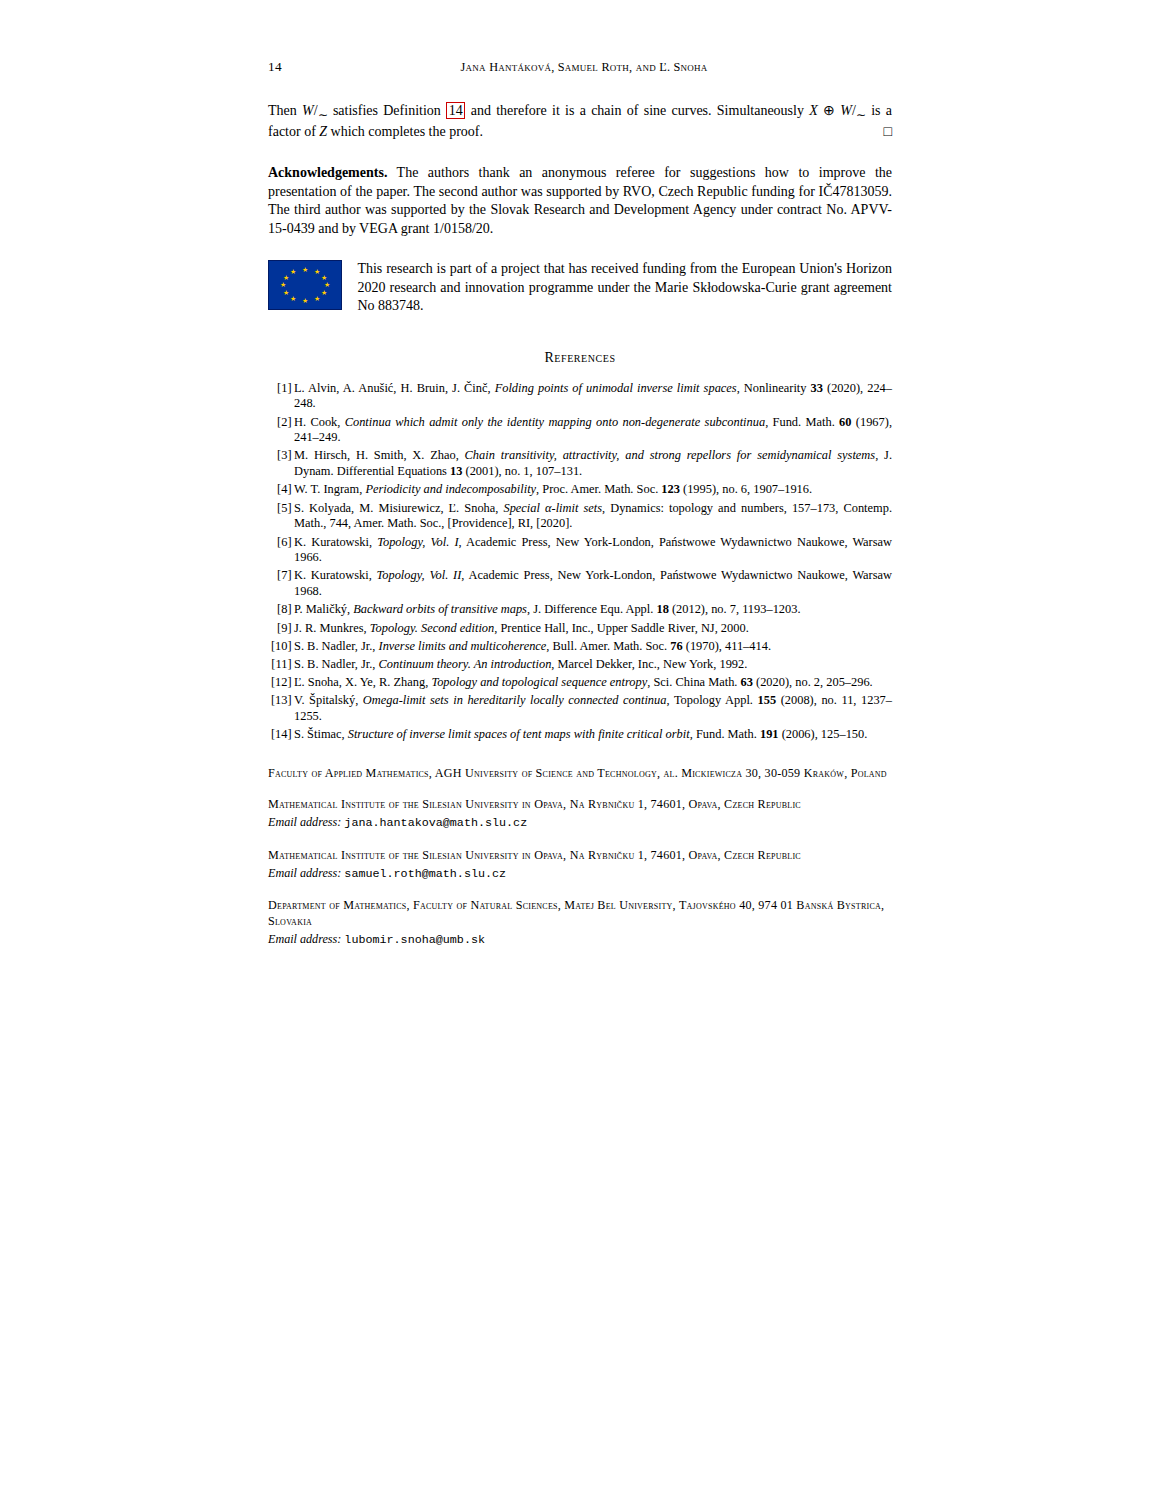14 Jana Hantáková, Samuel Roth, and Ľ. Snoha
Then W/∼ satisfies Definition 14 and therefore it is a chain of sine curves. Simultaneously X ⊕ W/∼ is a factor of Z which completes the proof. □
Acknowledgements. The authors thank an anonymous referee for suggestions how to improve the presentation of the paper. The second author was supported by RVO, Czech Republic funding for IČ47813059. The third author was supported by the Slovak Research and Development Agency under contract No. APVV-15-0439 and by VEGA grant 1/0158/20.
★ ★ ★ ★ ★ ★ ★ ★ ★ ★ ★ ★
This research is part of a project that has received funding from the European Union's Horizon 2020 research and innovation programme under the Marie Skłodowska-Curie grant agreement No 883748.
References
1 L. Alvin, A. Anušić, H. Bruin, J. Činč, Folding points of unimodal inverse limit spaces, Nonlinearity 33 (2020), 224–248.
2 H. Cook, Continua which admit only the identity mapping onto non-degenerate subcontinua, Fund. Math. 60 (1967), 241–249.
3 M. Hirsch, H. Smith, X. Zhao, Chain transitivity, attractivity, and strong repellors for semidynamical systems, J. Dynam. Differential Equations 13 (2001), no. 1, 107–131.
4 W. T. Ingram, Periodicity and indecomposability, Proc. Amer. Math. Soc. 123 (1995), no. 6, 1907–1916.
5 S. Kolyada, M. Misiurewicz, Ľ. Snoha, Special α-limit sets, Dynamics: topology and numbers, 157–173, Contemp. Math., 744, Amer. Math. Soc., [Providence], RI, [2020].
6 K. Kuratowski, Topology, Vol. I, Academic Press, New York-London, Państwowe Wydawnictwo Naukowe, Warsaw 1966.
7 K. Kuratowski, Topology, Vol. II, Academic Press, New York-London, Państwowe Wydawnictwo Naukowe, Warsaw 1968.
8 P. Maličký, Backward orbits of transitive maps, J. Difference Equ. Appl. 18 (2012), no. 7, 1193–1203.
9 J. R. Munkres, Topology. Second edition, Prentice Hall, Inc., Upper Saddle River, NJ, 2000.
10 S. B. Nadler, Jr., Inverse limits and multicoherence, Bull. Amer. Math. Soc. 76 (1970), 411–414.
11 S. B. Nadler, Jr., Continuum theory. An introduction, Marcel Dekker, Inc., New York, 1992.
12 Ľ. Snoha, X. Ye, R. Zhang, Topology and topological sequence entropy, Sci. China Math. 63 (2020), no. 2, 205–296.
13 V. Špitalský, Omega-limit sets in hereditarily locally connected continua, Topology Appl. 155 (2008), no. 11, 1237–1255.
14 S. Štimac, Structure of inverse limit spaces of tent maps with finite critical orbit, Fund. Math. 191 (2006), 125–150.
Faculty of Applied Mathematics, AGH University of Science and Technology, al. Mickiewicza 30, 30-059 Kraków, Poland
Mathematical Institute of the Silesian University in Opava, Na Rybničku 1, 74601, Opava, Czech Republic
Email address: jana.hantakova@math.slu.cz
Mathematical Institute of the Silesian University in Opava, Na Rybničku 1, 74601, Opava, Czech Republic
Email address: samuel.roth@math.slu.cz
Department of Mathematics, Faculty of Natural Sciences, Matej Bel University, Tajovského 40, 974 01 Banská Bystrica, Slovakia
Email address: lubomir.snoha@umb.sk